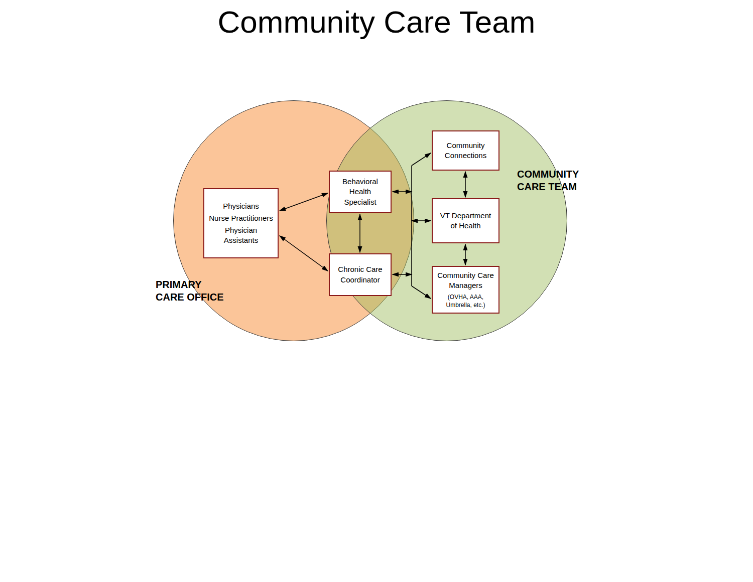Community Care Team
PRIMARY
CARE OFFICE
COMMUNITY
CARE TEAM
Physicians
Nurse Practitioners
Physician Assistants
Behavioral Health Specialist
Chronic Care Coordinator
Community Connections
VT Department of Health
Community Care Managers
(OVHA, AAA, Umbrella, etc.)